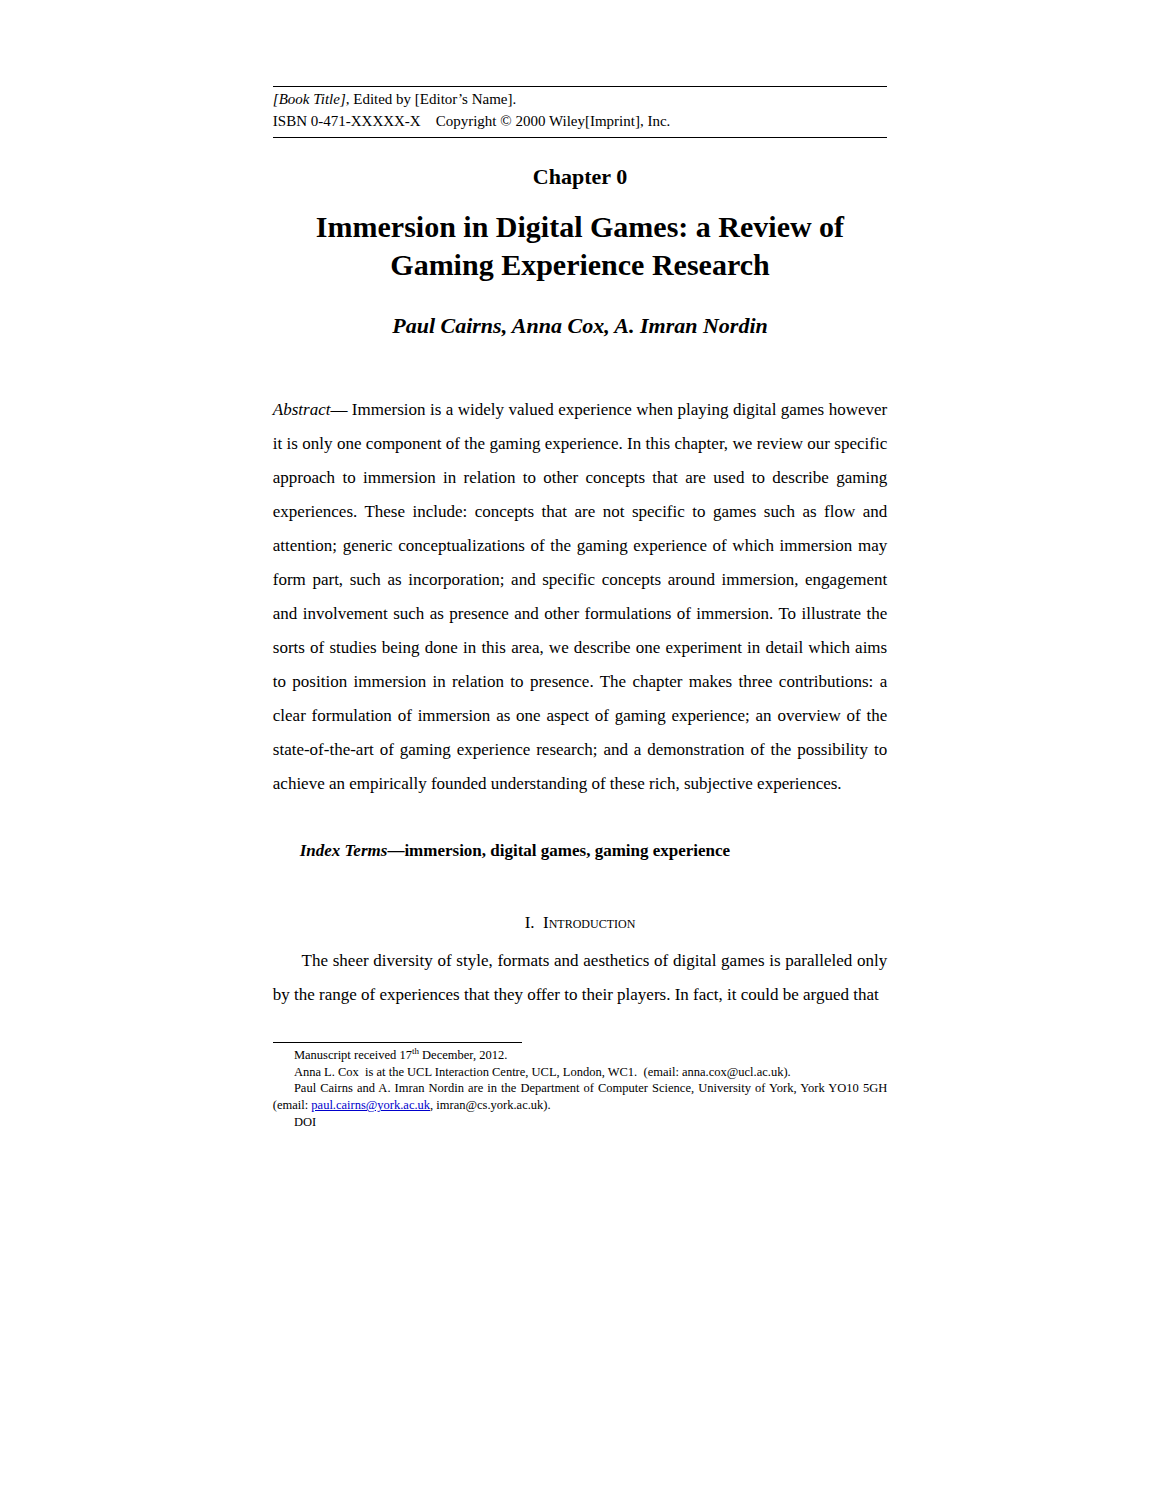[Book Title], Edited by [Editor’s Name].
ISBN 0-471-XXXXX-X Copyright © 2000 Wiley[Imprint], Inc.
Chapter 0
Immersion in Digital Games: a Review of
Gaming Experience Research
Paul Cairns, Anna Cox, A. Imran Nordin
Abstract— Immersion is a widely valued experience when playing digital games however it is only one component of the gaming experience. In this chapter, we review our specific approach to immersion in relation to other concepts that are used to describe gaming experiences. These include: concepts that are not specific to games such as flow and attention; generic conceptualizations of the gaming experience of which immersion may form part, such as incorporation; and specific concepts around immersion, engagement and involvement such as presence and other formulations of immersion. To illustrate the sorts of studies being done in this area, we describe one experiment in detail which aims to position immersion in relation to presence. The chapter makes three contributions: a clear formulation of immersion as one aspect of gaming experience; an overview of the state-of-the-art of gaming experience research; and a demonstration of the possibility to achieve an empirically founded understanding of these rich, subjective experiences.
Index Terms—immersion, digital games, gaming experience
I. Introduction
The sheer diversity of style, formats and aesthetics of digital games is paralleled only by the range of experiences that they offer to their players. In fact, it could be argued that
Manuscript received 17th December, 2012.
Anna L. Cox is at the UCL Interaction Centre, UCL, London, WC1. (email: anna.cox@ucl.ac.uk).
Paul Cairns and A. Imran Nordin are in the Department of Computer Science, University of York, York YO10 5GH (email: paul.cairns@york.ac.uk, imran@cs.york.ac.uk).
DOI